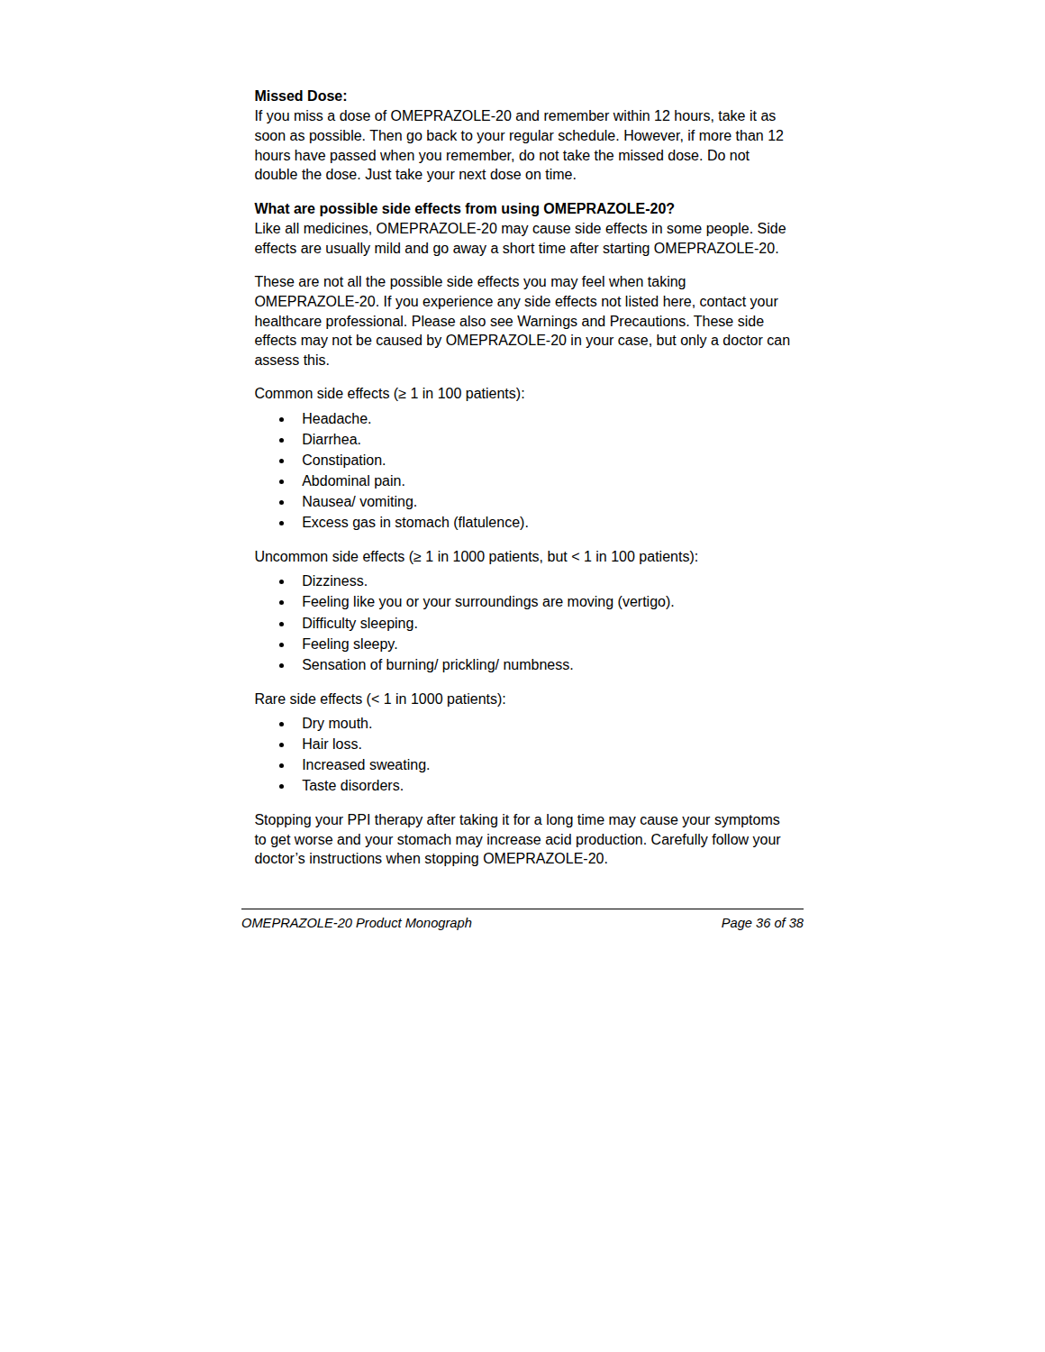Missed Dose:
If you miss a dose of OMEPRAZOLE-20 and remember within 12 hours, take it as soon as possible. Then go back to your regular schedule. However, if more than 12 hours have passed when you remember, do not take the missed dose. Do not double the dose. Just take your next dose on time.
What are possible side effects from using OMEPRAZOLE-20?
Like all medicines, OMEPRAZOLE-20 may cause side effects in some people. Side effects are usually mild and go away a short time after starting OMEPRAZOLE-20.
These are not all the possible side effects you may feel when taking OMEPRAZOLE-20. If you experience any side effects not listed here, contact your healthcare professional. Please also see Warnings and Precautions. These side effects may not be caused by OMEPRAZOLE-20 in your case, but only a doctor can assess this.
Common side effects (≥ 1 in 100 patients):
Headache.
Diarrhea.
Constipation.
Abdominal pain.
Nausea/ vomiting.
Excess gas in stomach (flatulence).
Uncommon side effects (≥ 1 in 1000 patients, but < 1 in 100 patients):
Dizziness.
Feeling like you or your surroundings are moving (vertigo).
Difficulty sleeping.
Feeling sleepy.
Sensation of burning/ prickling/ numbness.
Rare side effects (< 1 in 1000 patients):
Dry mouth.
Hair loss.
Increased sweating.
Taste disorders.
Stopping your PPI therapy after taking it for a long time may cause your symptoms to get worse and your stomach may increase acid production. Carefully follow your doctor’s instructions when stopping OMEPRAZOLE-20.
OMEPRAZOLE-20 Product Monograph Page 36 of 38